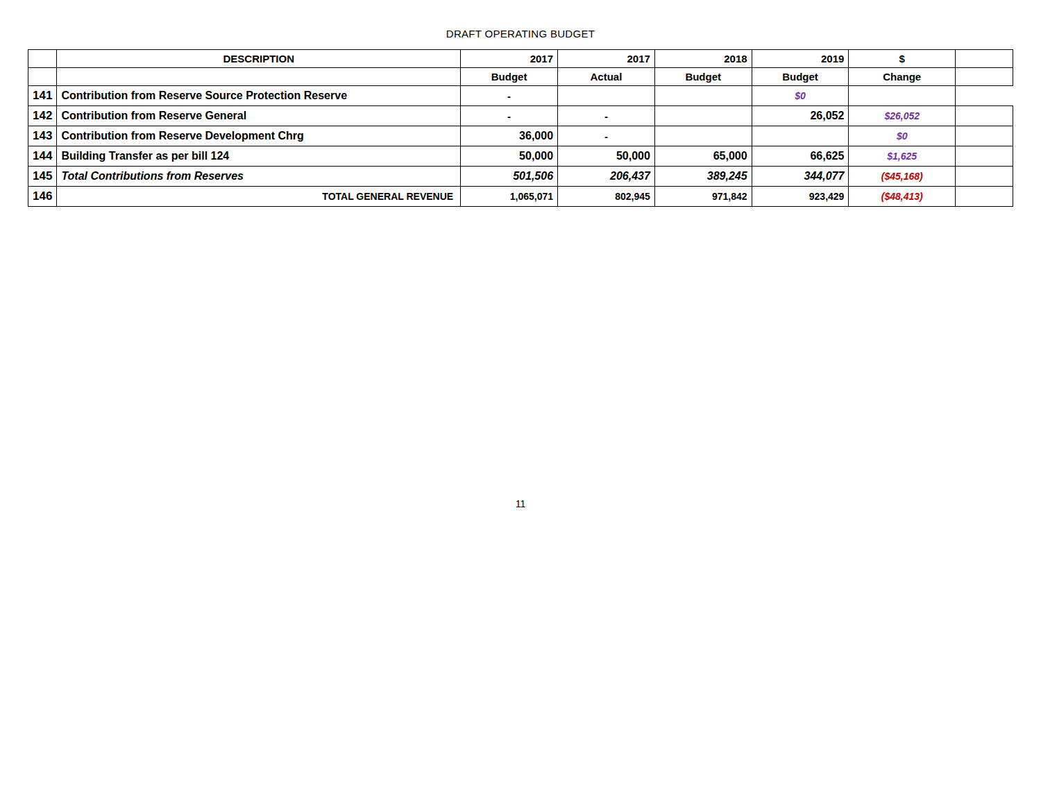DRAFT OPERATING BUDGET
| | DESCRIPTION | 2017 | 2017 | 2018 | 2019 | $ | |
| --- | --- | --- | --- | --- | --- | --- | --- |
| | | Budget | Actual | Budget | Budget | Change | |
| 141 | Contribution from Reserve Source Protection Reserve | - | | | $0 | |
| 142 | Contribution from Reserve General | - | - | | 26,052 | $26,052 | |
| 143 | Contribution from Reserve Development Chrg | 36,000 | - | | | $0 | |
| 144 | Building Transfer as per bill 124 | 50,000 | 50,000 | 65,000 | 66,625 | $1,625 | |
| 145 | Total Contributions from Reserves | 501,506 | 206,437 | 389,245 | 344,077 | ($45,168) | |
| 146 | TOTAL GENERAL REVENUE | 1,065,071 | 802,945 | 971,842 | 923,429 | ($48,413) | |
11